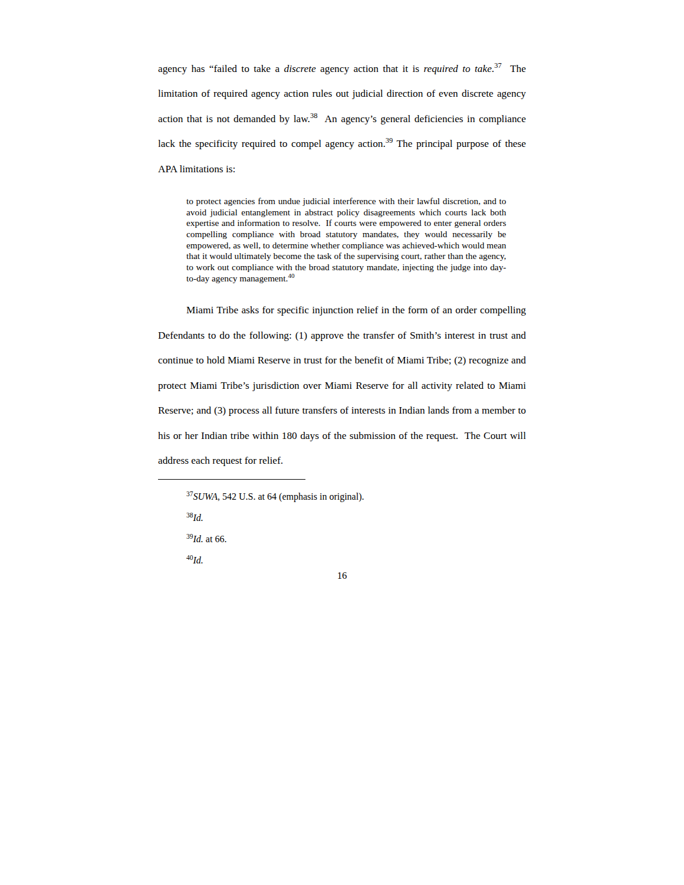agency has “failed to take a discrete agency action that it is required to take.37 The limitation of required agency action rules out judicial direction of even discrete agency action that is not demanded by law.38 An agency’s general deficiencies in compliance lack the specificity required to compel agency action.39 The principal purpose of these APA limitations is:
to protect agencies from undue judicial interference with their lawful discretion, and to avoid judicial entanglement in abstract policy disagreements which courts lack both expertise and information to resolve. If courts were empowered to enter general orders compelling compliance with broad statutory mandates, they would necessarily be empowered, as well, to determine whether compliance was achieved-which would mean that it would ultimately become the task of the supervising court, rather than the agency, to work out compliance with the broad statutory mandate, injecting the judge into day-to-day agency management.40
Miami Tribe asks for specific injunction relief in the form of an order compelling Defendants to do the following: (1) approve the transfer of Smith’s interest in trust and continue to hold Miami Reserve in trust for the benefit of Miami Tribe; (2) recognize and protect Miami Tribe’s jurisdiction over Miami Reserve for all activity related to Miami Reserve; and (3) process all future transfers of interests in Indian lands from a member to his or her Indian tribe within 180 days of the submission of the request. The Court will address each request for relief.
37SUWA, 542 U.S. at 64 (emphasis in original).
38Id.
39Id. at 66.
40Id.
16